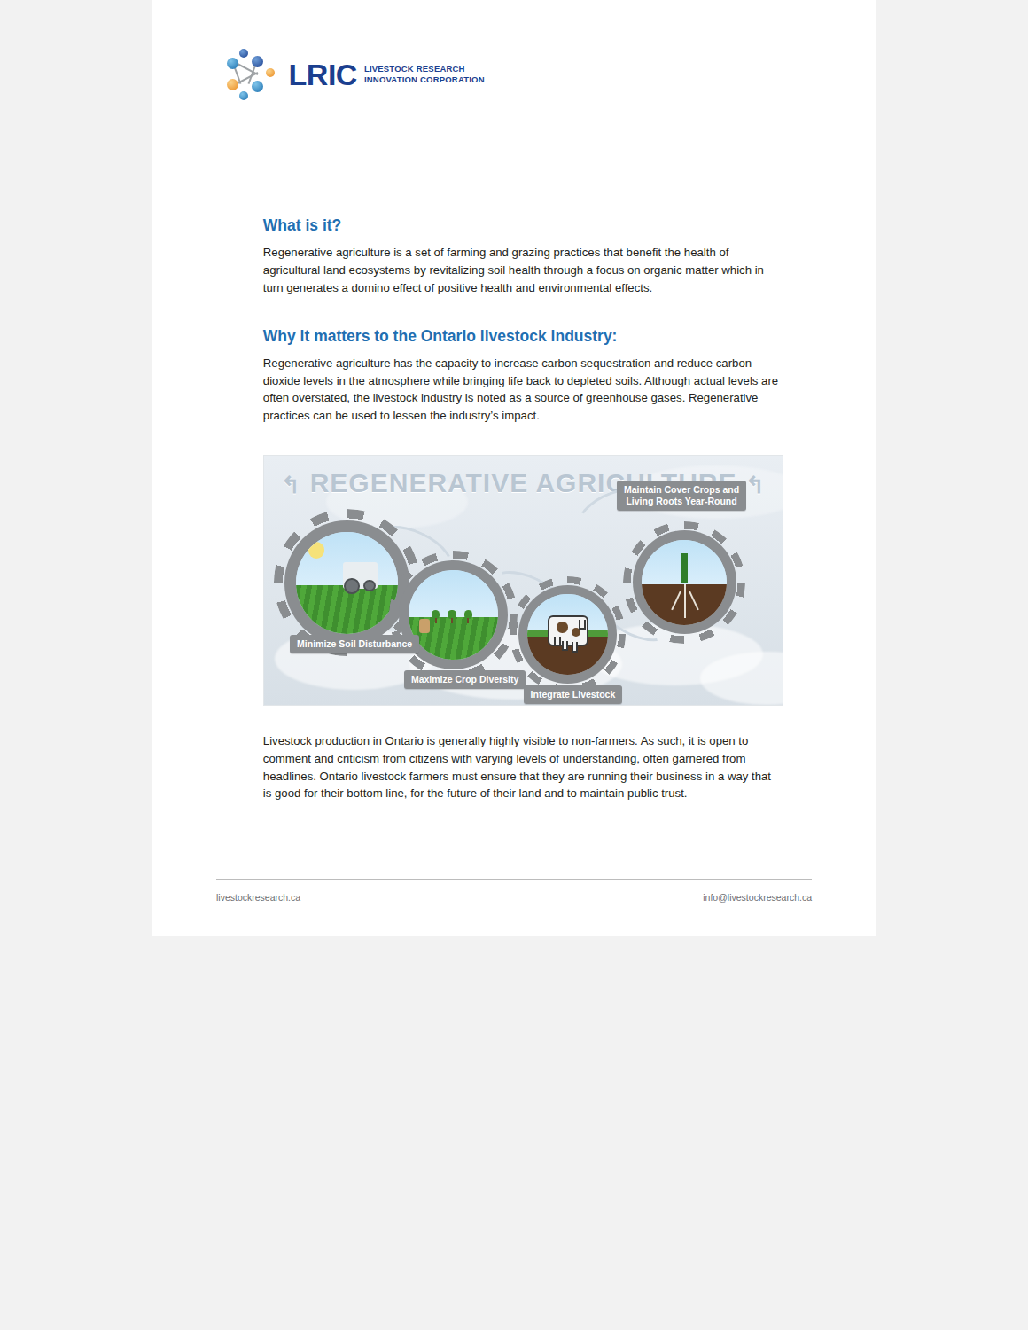LRIC
Livestock Research
Innovation Corporation
What is it?
Regenerative agriculture is a set of farming and grazing practices that benefit the health of agricultural land ecosystems by revitalizing soil health through a focus on organic matter which in turn generates a domino effect of positive health and environmental effects.
Why it matters to the Ontario livestock industry:
Regenerative agriculture has the capacity to increase carbon sequestration and reduce carbon dioxide levels in the atmosphere while bringing life back to depleted soils. Although actual levels are often overstated, the livestock industry is noted as a source of greenhouse gases. Regenerative practices can be used to lessen the industry’s impact.
↰ REGENERATIVE AGRICULTURE ↰
Minimize Soil Disturbance Maximize Crop Diversity Integrate Livestock Maintain Cover Crops and
Living Roots Year-Round
Livestock production in Ontario is generally highly visible to non-farmers. As such, it is open to comment and criticism from citizens with varying levels of understanding, often garnered from headlines. Ontario livestock farmers must ensure that they are running their business in a way that is good for their bottom line, for the future of their land and to maintain public trust.
livestockresearch.ca info@livestockresearch.ca